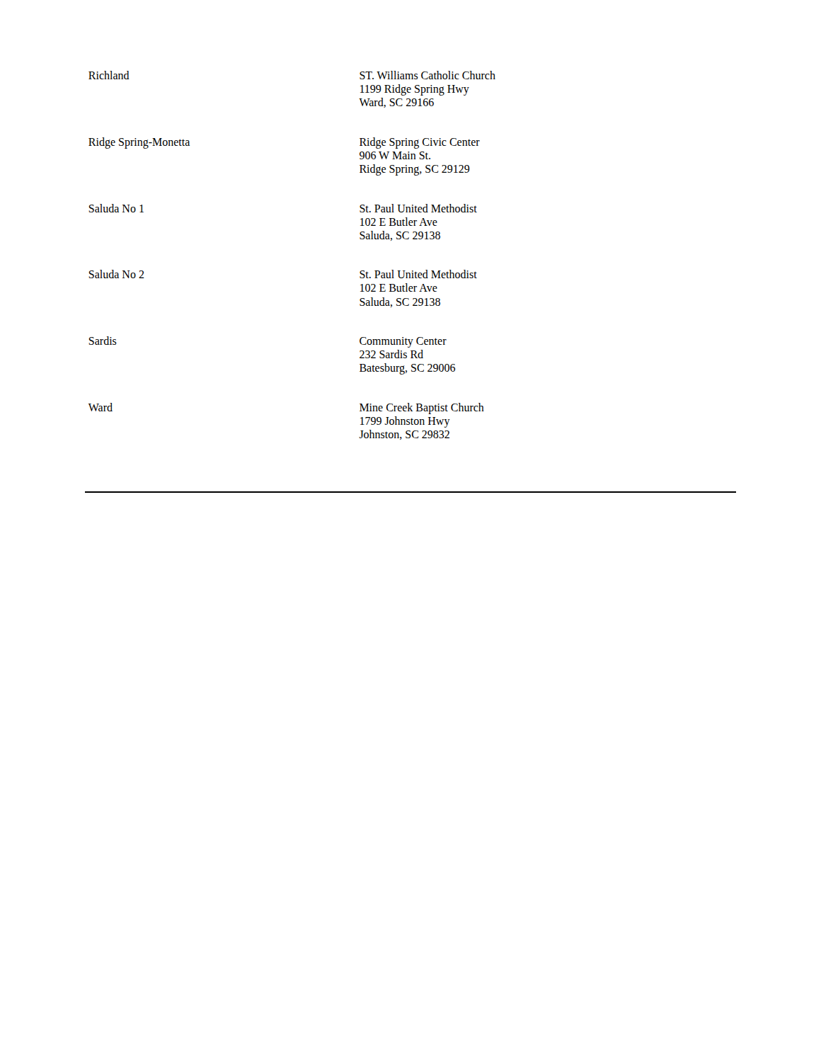| Richland | ST. Williams Catholic Church 1199 Ridge Spring Hwy Ward, SC 29166 |
| Ridge Spring-Monetta | Ridge Spring Civic Center 906 W Main St. Ridge Spring, SC 29129 |
| Saluda No 1 | St. Paul United Methodist 102 E Butler Ave Saluda, SC 29138 |
| Saluda No 2 | St. Paul United Methodist 102 E Butler Ave Saluda, SC 29138 |
| Sardis | Community Center 232 Sardis Rd Batesburg, SC 29006 |
| Ward | Mine Creek Baptist Church 1799 Johnston Hwy Johnston, SC 29832 |